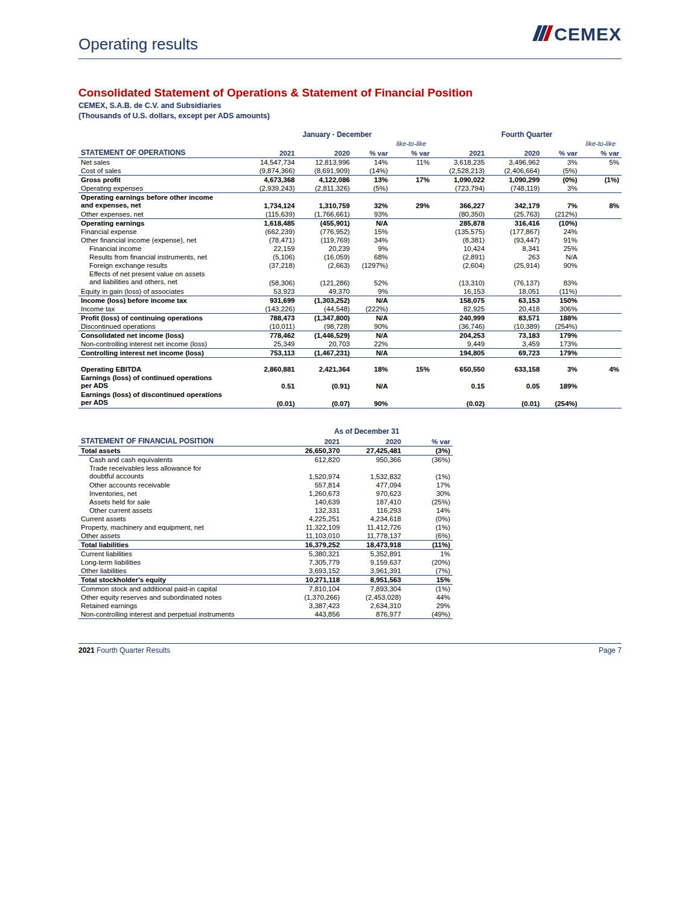Operating results
CEMEX
Consolidated Statement of Operations & Statement of Financial Position
CEMEX, S.A.B. de C.V. and Subsidiaries
(Thousands of U.S. dollars, except per ADS amounts)
| | January - December | Fourth Quarter |
| | | | | like-to-like | | | | like-to-like |
| STATEMENT OF OPERATIONS | 2021 | 2020 | % var | % var | 2021 | 2020 | % var | % var |
| Net sales | 14,547,734 | 12,813,996 | 14% | 11% | 3,618,235 | 3,496,962 | 3% | 5% |
| Cost of sales | (9,874,366) | (8,691,909) | (14%) | | (2,528,213) | (2,406,664) | (5%) | |
| Gross profit | 4,673,368 | 4,122,086 | 13% | 17% | 1,090,022 | 1,090,299 | (0%) | (1%) |
| Operating expenses | (2,939,243) | (2,811,326) | (5%) | | (723,794) | (748,119) | 3% | |
| Operating earnings before other income and expenses, net | 1,734,124 | 1,310,759 | 32% | 29% | 366,227 | 342,179 | 7% | 8% |
| Other expenses, net | (115,639) | (1,766,661) | 93% | | (80,350) | (25,763) | (212%) | |
| Operating earnings | 1,618,485 | (455,901) | N/A | | 285,878 | 316,416 | (10%) | |
| Financial expense | (662,239) | (776,952) | 15% | | (135,575) | (177,867) | 24% | |
| Other financial income (expense), net | (78,471) | (119,769) | 34% | | (8,381) | (93,447) | 91% | |
| Financial income | 22,159 | 20,239 | 9% | | 10,424 | 8,341 | 25% | |
| Results from financial instruments, net | (5,106) | (16,059) | 68% | | (2,891) | 263 | N/A | |
| Foreign exchange results | (37,218) | (2,663) | (1297%) | | (2,604) | (25,914) | 90% | |
| Effects of net present value on assets and liabilities and others, net | (58,306) | (121,286) | 52% | | (13,310) | (76,137) | 83% | |
| Equity in gain (loss) of associates | 53,923 | 49,370 | 9% | | 16,153 | 18,051 | (11%) | |
| Income (loss) before income tax | 931,699 | (1,303,252) | N/A | | 158,075 | 63,153 | 150% | |
| Income tax | (143,226) | (44,548) | (222%) | | 82,925 | 20,418 | 306% | |
| Profit (loss) of continuing operations | 788,473 | (1,347,800) | N/A | | 240,999 | 83,571 | 188% | |
| Discontinued operations | (10,011) | (98,728) | 90% | | (36,746) | (10,389) | (254%) | |
| Consolidated net income (loss) | 778,462 | (1,446,529) | N/A | | 204,253 | 73,183 | 179% | |
| Non-controlling interest net income (loss) | 25,349 | 20,703 | 22% | | 9,449 | 3,459 | 173% | |
| Controlling interest net income (loss) | 753,113 | (1,467,231) | N/A | | 194,805 | 69,723 | 179% | |
| Operating EBITDA | 2,860,881 | 2,421,364 | 18% | 15% | 650,550 | 633,158 | 3% | 4% |
| Earnings (loss) of continued operations per ADS | 0.51 | (0.91) | N/A | | 0.15 | 0.05 | 189% | |
| Earnings (loss) of discontinued operations per ADS | (0.01) | (0.07) | 90% | | (0.02) | (0.01) | (254%) | |
| | As of December 31 |
| STATEMENT OF FINANCIAL POSITION | 2021 | 2020 | % var |
| Total assets | 26,650,370 | 27,425,481 | (3%) |
| Cash and cash equivalents | 612,820 | 950,366 | (36%) |
| Trade receivables less allowance for doubtful accounts | 1,520,974 | 1,532,832 | (1%) |
| Other accounts receivable | 557,814 | 477,094 | 17% |
| Inventories, net | 1,260,673 | 970,623 | 30% |
| Assets held for sale | 140,639 | 187,410 | (25%) |
| Other current assets | 132,331 | 116,293 | 14% |
| Current assets | 4,225,251 | 4,234,618 | (0%) |
| Property, machinery and equipment, net | 11,322,109 | 11,412,726 | (1%) |
| Other assets | 11,103,010 | 11,778,137 | (6%) |
| Total liabilities | 16,379,252 | 18,473,918 | (11%) |
| Current liabilities | 5,380,321 | 5,352,891 | 1% |
| Long-term liabilities | 7,305,779 | 9,159,637 | (20%) |
| Other liabilities | 3,693,152 | 3,961,391 | (7%) |
| Total stockholder's equity | 10,271,118 | 8,951,563 | 15% |
| Common stock and additional paid-in capital | 7,810,104 | 7,893,304 | (1%) |
| Other equity reserves and subordinated notes | (1,370,266) | (2,453,028) | 44% |
| Retained earnings | 3,387,423 | 2,634,310 | 29% |
| Non-controlling interest and perpetual instruments | 443,856 | 876,977 | (49%) |
2021 Fourth Quarter Results
Page 7